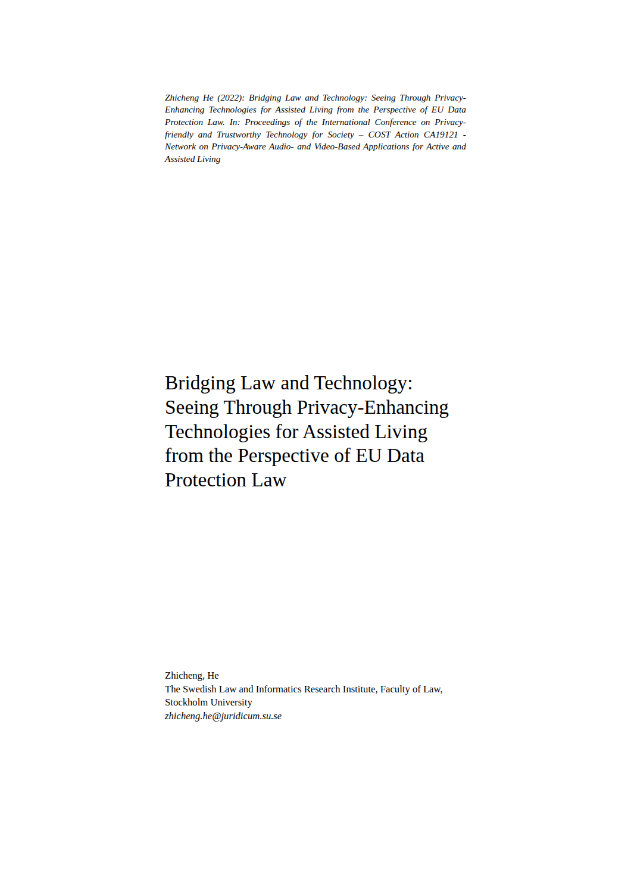Zhicheng He (2022): Bridging Law and Technology: Seeing Through Privacy-Enhancing Technologies for Assisted Living from the Perspective of EU Data Protection Law. In: Proceedings of the International Conference on Privacy-friendly and Trustworthy Technology for Society – COST Action CA19121 - Network on Privacy-Aware Audio- and Video-Based Applications for Active and Assisted Living
Bridging Law and Technology: Seeing Through Privacy-Enhancing Technologies for Assisted Living from the Perspective of EU Data Protection Law
Zhicheng, He
The Swedish Law and Informatics Research Institute, Faculty of Law, Stockholm University
zhicheng.he@juridicum.su.se